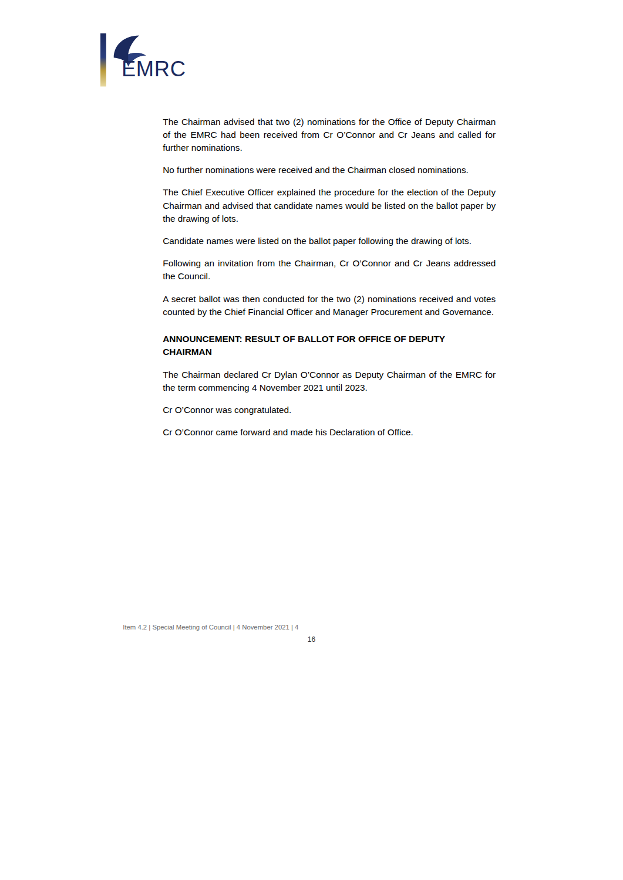EMRC
The Chairman advised that two (2) nominations for the Office of Deputy Chairman of the EMRC had been received from Cr O’Connor and Cr Jeans and called for further nominations.
No further nominations were received and the Chairman closed nominations.
The Chief Executive Officer explained the procedure for the election of the Deputy Chairman and advised that candidate names would be listed on the ballot paper by the drawing of lots.
Candidate names were listed on the ballot paper following the drawing of lots.
Following an invitation from the Chairman, Cr O’Connor and Cr Jeans addressed the Council.
A secret ballot was then conducted for the two (2) nominations received and votes counted by the Chief Financial Officer and Manager Procurement and Governance.
ANNOUNCEMENT: RESULT OF BALLOT FOR OFFICE OF DEPUTY CHAIRMAN
The Chairman declared Cr Dylan O’Connor as Deputy Chairman of the EMRC for the term commencing 4 November 2021 until 2023.
Cr O’Connor was congratulated.
Cr O’Connor came forward and made his Declaration of Office.
Item 4.2 | Special Meeting of Council | 4 November 2021 | 4
16